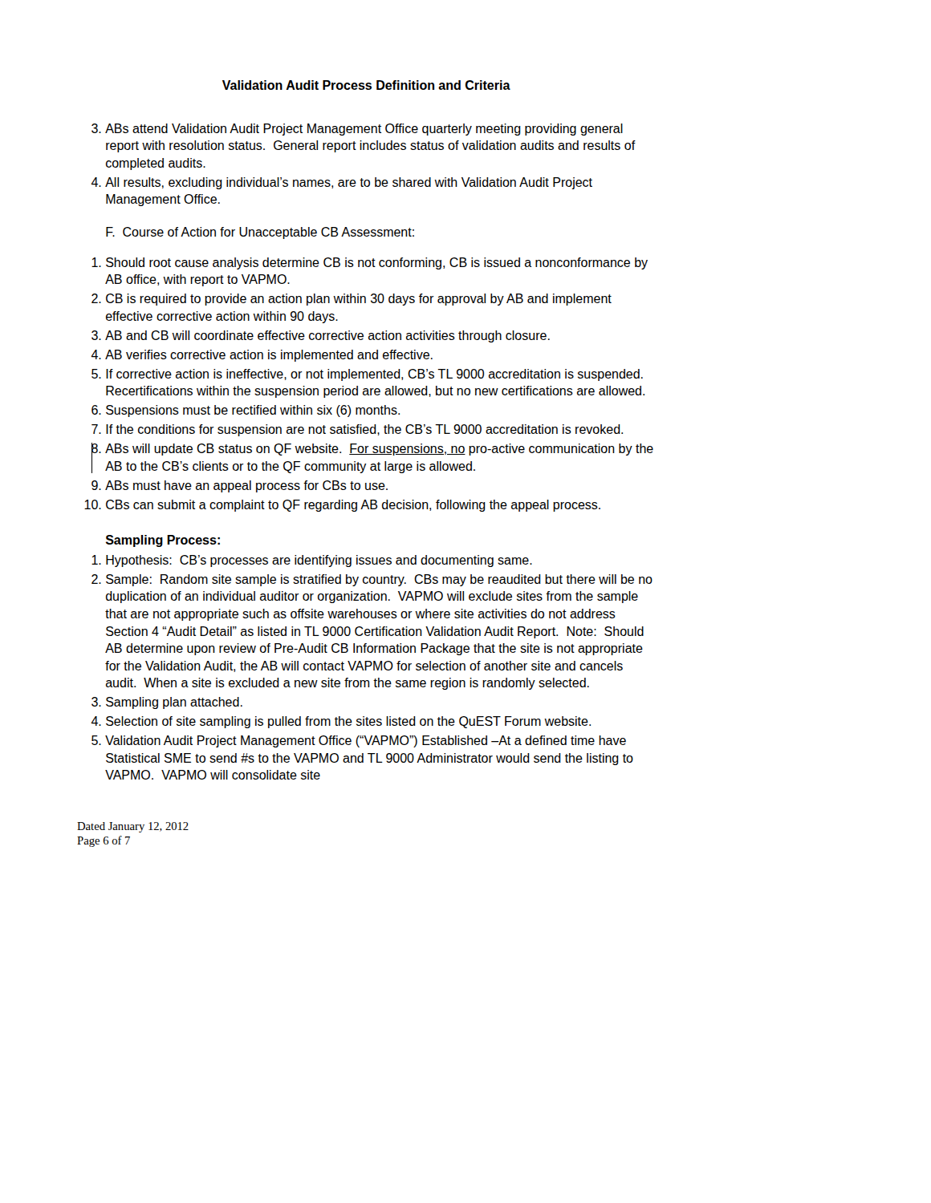Validation Audit Process Definition and Criteria
ABs attend Validation Audit Project Management Office quarterly meeting providing general report with resolution status. General report includes status of validation audits and results of completed audits.
All results, excluding individual’s names, are to be shared with Validation Audit Project Management Office.
F. Course of Action for Unacceptable CB Assessment:
Should root cause analysis determine CB is not conforming, CB is issued a nonconformance by AB office, with report to VAPMO.
CB is required to provide an action plan within 30 days for approval by AB and implement effective corrective action within 90 days.
AB and CB will coordinate effective corrective action activities through closure.
AB verifies corrective action is implemented and effective.
If corrective action is ineffective, or not implemented, CB’s TL 9000 accreditation is suspended. Recertifications within the suspension period are allowed, but no new certifications are allowed.
Suspensions must be rectified within six (6) months.
If the conditions for suspension are not satisfied, the CB’s TL 9000 accreditation is revoked.
ABs will update CB status on QF website. For suspensions, no pro-active communication by the AB to the CB’s clients or to the QF community at large is allowed.
ABs must have an appeal process for CBs to use.
CBs can submit a complaint to QF regarding AB decision, following the appeal process.
Sampling Process:
Hypothesis: CB’s processes are identifying issues and documenting same.
Sample: Random site sample is stratified by country. CBs may be reaudited but there will be no duplication of an individual auditor or organization. VAPMO will exclude sites from the sample that are not appropriate such as offsite warehouses or where site activities do not address Section 4 “Audit Detail” as listed in TL 9000 Certification Validation Audit Report. Note: Should AB determine upon review of Pre-Audit CB Information Package that the site is not appropriate for the Validation Audit, the AB will contact VAPMO for selection of another site and cancels audit. When a site is excluded a new site from the same region is randomly selected.
Sampling plan attached.
Selection of site sampling is pulled from the sites listed on the QuEST Forum website.
Validation Audit Project Management Office (“VAPMO”) Established –At a defined time have Statistical SME to send #s to the VAPMO and TL 9000 Administrator would send the listing to VAPMO. VAPMO will consolidate site
Dated January 12, 2012
Page 6 of 7